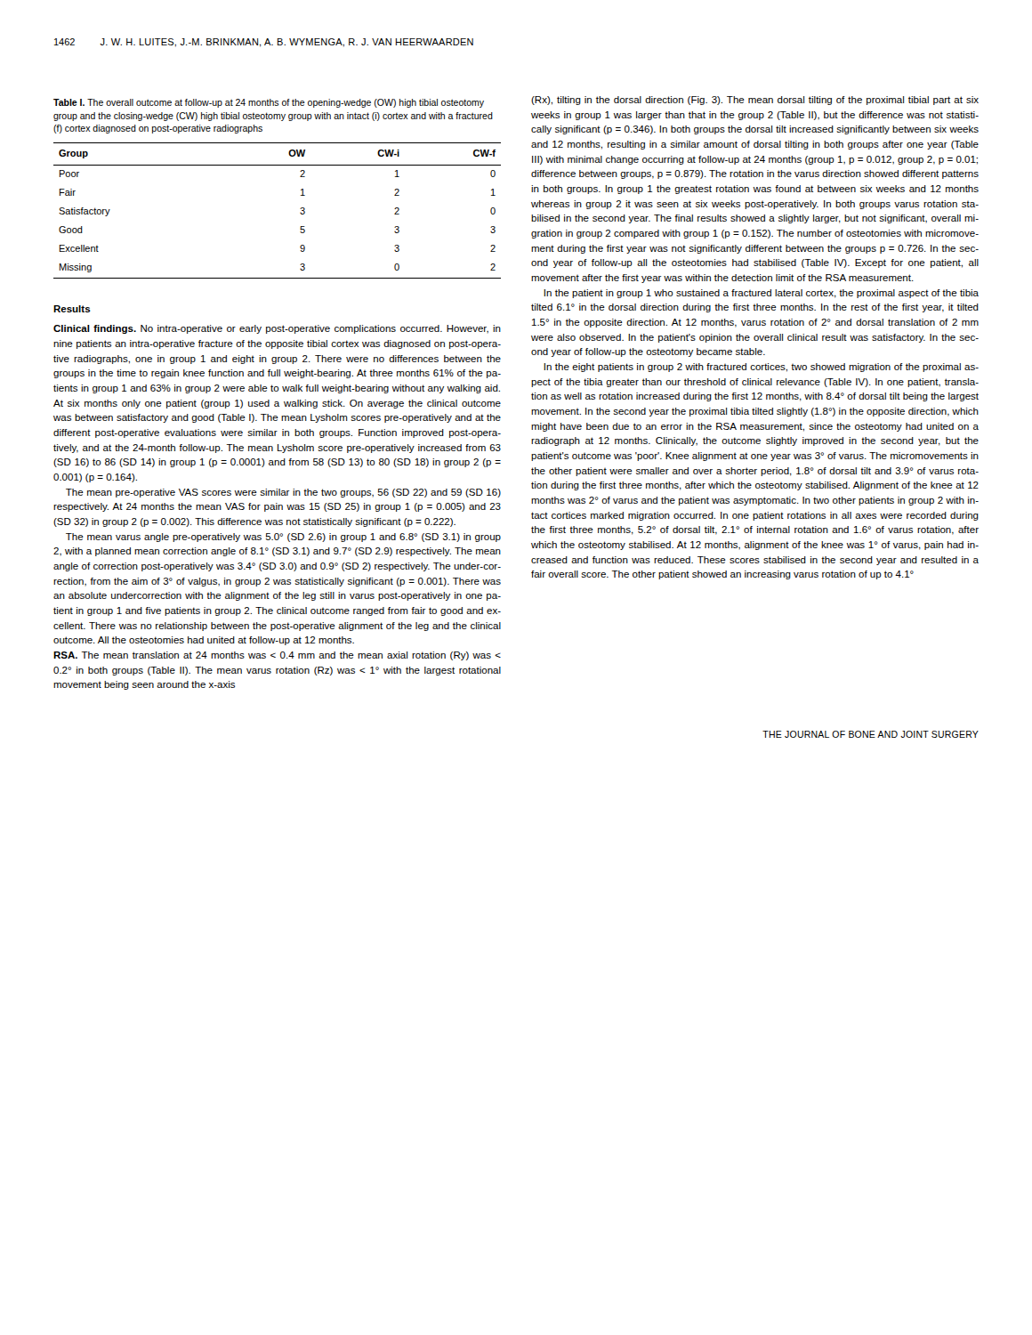1462 J. W. H. LUITES, J.-M. BRINKMAN, A. B. WYMENGA, R. J. VAN HEERWAARDEN
Table I. The overall outcome at follow-up at 24 months of the opening-wedge (OW) high tibial osteotomy group and the closing-wedge (CW) high tibial osteotomy group with an intact (i) cortex and with a fractured (f) cortex diagnosed on post-operative radiographs
| Group | OW | CW-i | CW-f |
| --- | --- | --- | --- |
| Poor | 2 | 1 | 0 |
| Fair | 1 | 2 | 1 |
| Satisfactory | 3 | 2 | 0 |
| Good | 5 | 3 | 3 |
| Excellent | 9 | 3 | 2 |
| Missing | 3 | 0 | 2 |
Results
Clinical findings. No intra-operative or early post-operative complications occurred. However, in nine patients an intra-operative fracture of the opposite tibial cortex was diagnosed on post-operative radiographs, one in group 1 and eight in group 2. There were no differences between the groups in the time to regain knee function and full weight-bearing. At three months 61% of the patients in group 1 and 63% in group 2 were able to walk full weight-bearing without any walking aid. At six months only one patient (group 1) used a walking stick. On average the clinical outcome was between satisfactory and good (Table I). The mean Lysholm scores pre-operatively and at the different post-operative evaluations were similar in both groups. Function improved post-operatively, and at the 24-month follow-up. The mean Lysholm score pre-operatively increased from 63 (SD 16) to 86 (SD 14) in group 1 (p = 0.0001) and from 58 (SD 13) to 80 (SD 18) in group 2 (p = 0.001) (p = 0.164).
The mean pre-operative VAS scores were similar in the two groups, 56 (SD 22) and 59 (SD 16) respectively. At 24 months the mean VAS for pain was 15 (SD 25) in group 1 (p = 0.005) and 23 (SD 32) in group 2 (p = 0.002). This difference was not statistically significant (p = 0.222).
The mean varus angle pre-operatively was 5.0° (SD 2.6) in group 1 and 6.8° (SD 3.1) in group 2, with a planned mean correction angle of 8.1° (SD 3.1) and 9.7° (SD 2.9) respectively. The mean angle of correction post-operatively was 3.4° (SD 3.0) and 0.9° (SD 2) respectively. The under-correction, from the aim of 3° of valgus, in group 2 was statistically significant (p = 0.001). There was an absolute undercorrection with the alignment of the leg still in varus post-operatively in one patient in group 1 and five patients in group 2. The clinical outcome ranged from fair to good and excellent. There was no relationship between the post-operative alignment of the leg and the clinical outcome. All the osteotomies had united at follow-up at 12 months.
RSA. The mean translation at 24 months was < 0.4 mm and the mean axial rotation (Ry) was < 0.2° in both groups (Table II). The mean varus rotation (Rz) was < 1° with the largest rotational movement being seen around the x-axis
(Rx), tilting in the dorsal direction (Fig. 3). The mean dorsal tilting of the proximal tibial part at six weeks in group 1 was larger than that in the group 2 (Table II), but the difference was not statistically significant (p = 0.346). In both groups the dorsal tilt increased significantly between six weeks and 12 months, resulting in a similar amount of dorsal tilting in both groups after one year (Table III) with minimal change occurring at follow-up at 24 months (group 1, p = 0.012, group 2, p = 0.01; difference between groups, p = 0.879). The rotation in the varus direction showed different patterns in both groups. In group 1 the greatest rotation was found at between six weeks and 12 months whereas in group 2 it was seen at six weeks post-operatively. In both groups varus rotation stabilised in the second year. The final results showed a slightly larger, but not significant, overall migration in group 2 compared with group 1 (p = 0.152). The number of osteotomies with micromovement during the first year was not significantly different between the groups p = 0.726. In the second year of follow-up all the osteotomies had stabilised (Table IV). Except for one patient, all movement after the first year was within the detection limit of the RSA measurement.
In the patient in group 1 who sustained a fractured lateral cortex, the proximal aspect of the tibia tilted 6.1° in the dorsal direction during the first three months. In the rest of the first year, it tilted 1.5° in the opposite direction. At 12 months, varus rotation of 2° and dorsal translation of 2 mm were also observed. In the patient's opinion the overall clinical result was satisfactory. In the second year of follow-up the osteotomy became stable.
In the eight patients in group 2 with fractured cortices, two showed migration of the proximal aspect of the tibia greater than our threshold of clinical relevance (Table IV). In one patient, translation as well as rotation increased during the first 12 months, with 8.4° of dorsal tilt being the largest movement. In the second year the proximal tibia tilted slightly (1.8°) in the opposite direction, which might have been due to an error in the RSA measurement, since the osteotomy had united on a radiograph at 12 months. Clinically, the outcome slightly improved in the second year, but the patient's outcome was 'poor'. Knee alignment at one year was 3° of varus. The micromovements in the other patient were smaller and over a shorter period, 1.8° of dorsal tilt and 3.9° of varus rotation during the first three months, after which the osteotomy stabilised. Alignment of the knee at 12 months was 2° of varus and the patient was asymptomatic. In two other patients in group 2 with intact cortices marked migration occurred. In one patient rotations in all axes were recorded during the first three months, 5.2° of dorsal tilt, 2.1° of internal rotation and 1.6° of varus rotation, after which the osteotomy stabilised. At 12 months, alignment of the knee was 1° of varus, pain had increased and function was reduced. These scores stabilised in the second year and resulted in a fair overall score. The other patient showed an increasing varus rotation of up to 4.1°
THE JOURNAL OF BONE AND JOINT SURGERY